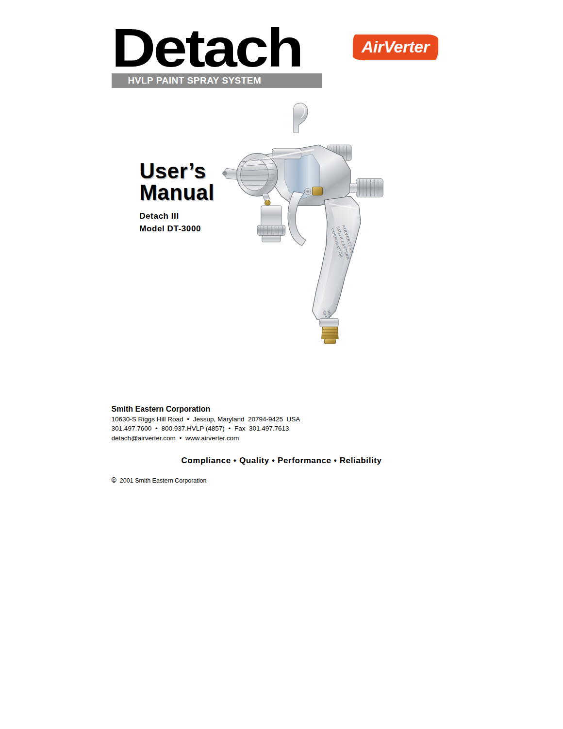Detach
HVLP PAINT SPRAY SYSTEM
Air Verter
AIRVERTER® SMITH EASTERN CORPORATION HVLP 80 PSI MAX
User’s
Manual
Detach III
Model DT-3000
Smith Eastern Corporation
10630-S Riggs Hill Road • Jessup, Maryland 20794-9425 USA
301.497.7600 • 800.937.HVLP (4857) • Fax 301.497.7613
detach@airverter.com • www.airverter.com
Compliance • Quality • Performance • Reliability
© 2001 Smith Eastern Corporation